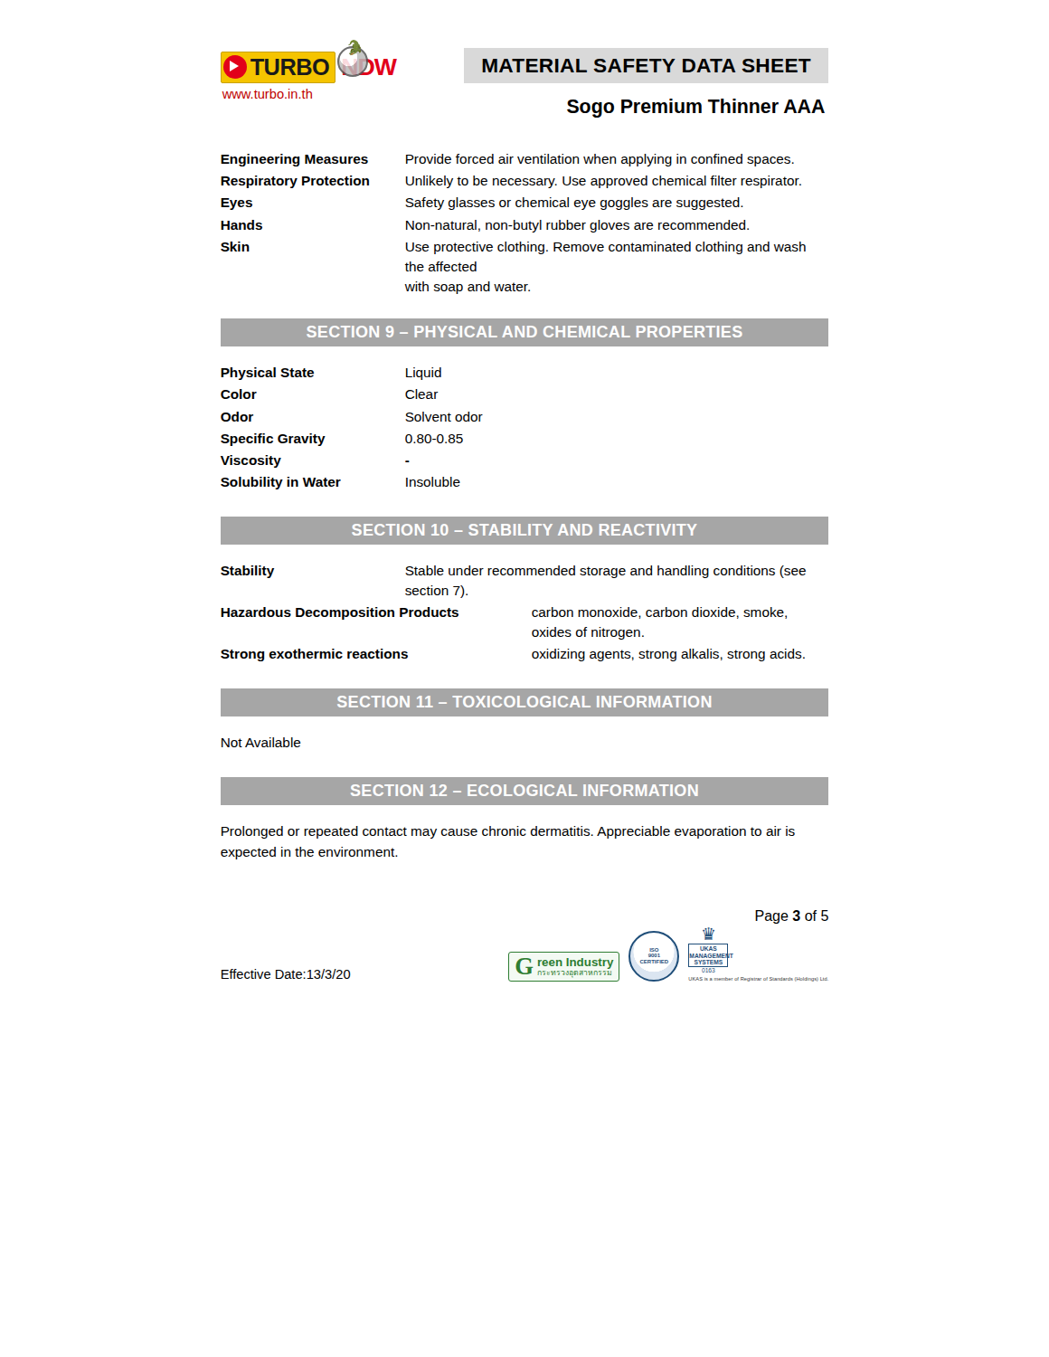TURBO
🐊 NDW
www.turbo.in.th
MATERIAL SAFETY DATA SHEET
Sogo Premium Thinner AAA
Engineering Measures
Provide forced air ventilation when applying in confined spaces.
Respiratory Protection
Unlikely to be necessary. Use approved chemical filter respirator.
Eyes
Safety glasses or chemical eye goggles are suggested.
Hands
Non-natural, non-butyl rubber gloves are recommended.
Skin
Use protective clothing. Remove contaminated clothing and wash the affected
with soap and water.
SECTION 9 – PHYSICAL AND CHEMICAL PROPERTIES
Physical State
Liquid
Color
Clear
Odor
Solvent odor
Specific Gravity
0.80-0.85
Viscosity
-
Solubility in Water
Insoluble
SECTION 10 – STABILITY AND REACTIVITY
Stability
Stable under recommended storage and handling conditions (see section 7).
Hazardous Decomposition Products
carbon monoxide, carbon dioxide, smoke, oxides of nitrogen.
Strong exothermic reactions
oxidizing agents, strong alkalis, strong acids.
SECTION 11 – TOXICOLOGICAL INFORMATION
Not Available
SECTION 12 – ECOLOGICAL INFORMATION
Prolonged or repeated contact may cause chronic dermatitis. Appreciable evaporation to air is expected in the environment.
Page 3 of 5
Effective Date:13/3/20
G
reen Industry
กระทรวงอุตสาหกรรม
ISO
9001
CERTIFIED
♛
UKAS
MANAGEMENT
SYSTEMS
0163
UKAS is a member of Registrar of Standards (Holdings) Ltd.